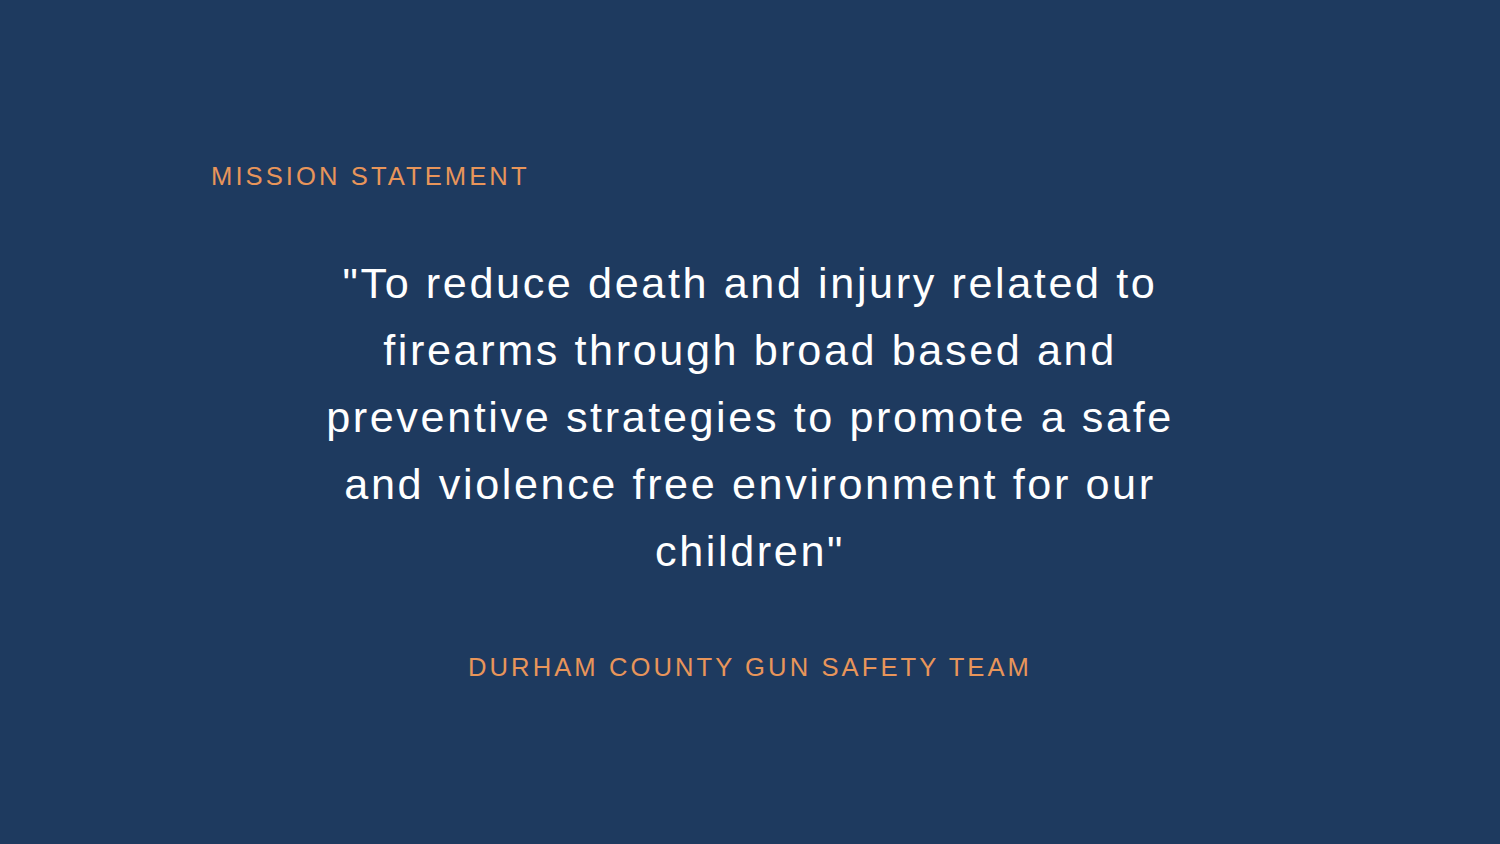Mission Statement
"To reduce death and injury related to firearms through broad based and preventive strategies to promote a safe and violence free environment for our children"
Durham County Gun Safety Team